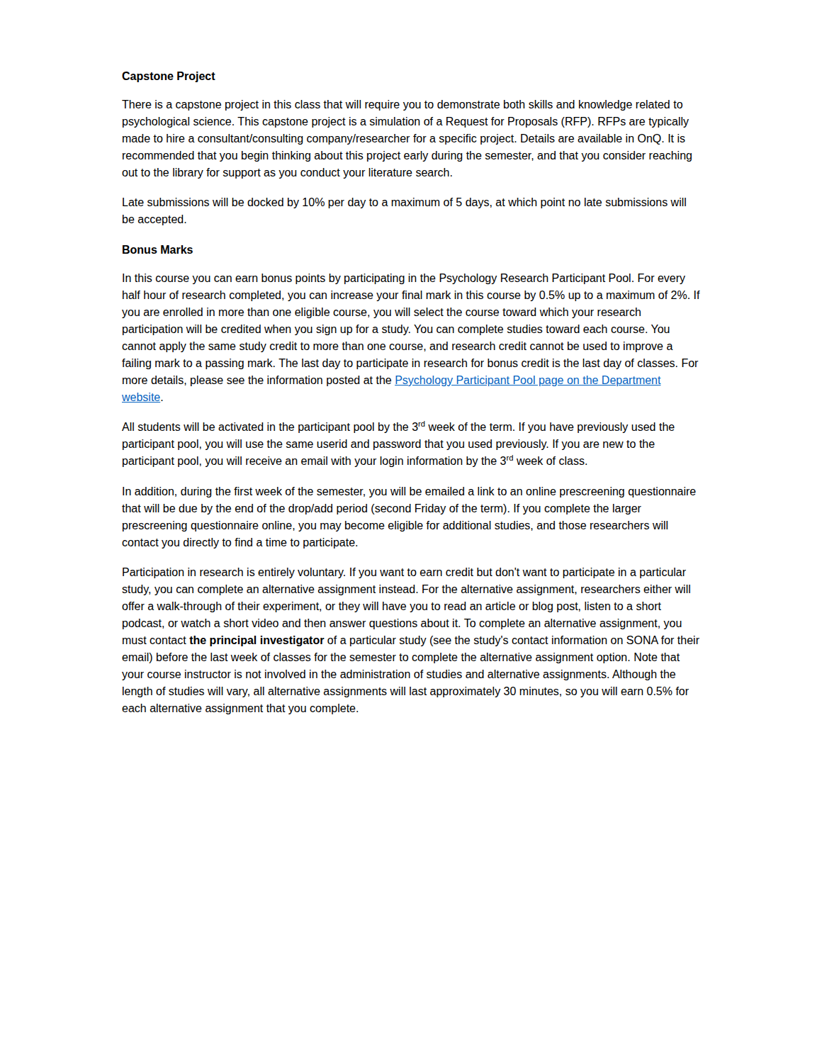Capstone Project
There is a capstone project in this class that will require you to demonstrate both skills and knowledge related to psychological science. This capstone project is a simulation of a Request for Proposals (RFP). RFPs are typically made to hire a consultant/consulting company/researcher for a specific project. Details are available in OnQ. It is recommended that you begin thinking about this project early during the semester, and that you consider reaching out to the library for support as you conduct your literature search.
Late submissions will be docked by 10% per day to a maximum of 5 days, at which point no late submissions will be accepted.
Bonus Marks
In this course you can earn bonus points by participating in the Psychology Research Participant Pool. For every half hour of research completed, you can increase your final mark in this course by 0.5% up to a maximum of 2%. If you are enrolled in more than one eligible course, you will select the course toward which your research participation will be credited when you sign up for a study. You can complete studies toward each course. You cannot apply the same study credit to more than one course, and research credit cannot be used to improve a failing mark to a passing mark. The last day to participate in research for bonus credit is the last day of classes. For more details, please see the information posted at the Psychology Participant Pool page on the Department website.
All students will be activated in the participant pool by the 3rd week of the term. If you have previously used the participant pool, you will use the same userid and password that you used previously. If you are new to the participant pool, you will receive an email with your login information by the 3rd week of class.
In addition, during the first week of the semester, you will be emailed a link to an online prescreening questionnaire that will be due by the end of the drop/add period (second Friday of the term). If you complete the larger prescreening questionnaire online, you may become eligible for additional studies, and those researchers will contact you directly to find a time to participate.
Participation in research is entirely voluntary. If you want to earn credit but don't want to participate in a particular study, you can complete an alternative assignment instead. For the alternative assignment, researchers either will offer a walk-through of their experiment, or they will have you to read an article or blog post, listen to a short podcast, or watch a short video and then answer questions about it. To complete an alternative assignment, you must contact the principal investigator of a particular study (see the study's contact information on SONA for their email) before the last week of classes for the semester to complete the alternative assignment option. Note that your course instructor is not involved in the administration of studies and alternative assignments. Although the length of studies will vary, all alternative assignments will last approximately 30 minutes, so you will earn 0.5% for each alternative assignment that you complete.